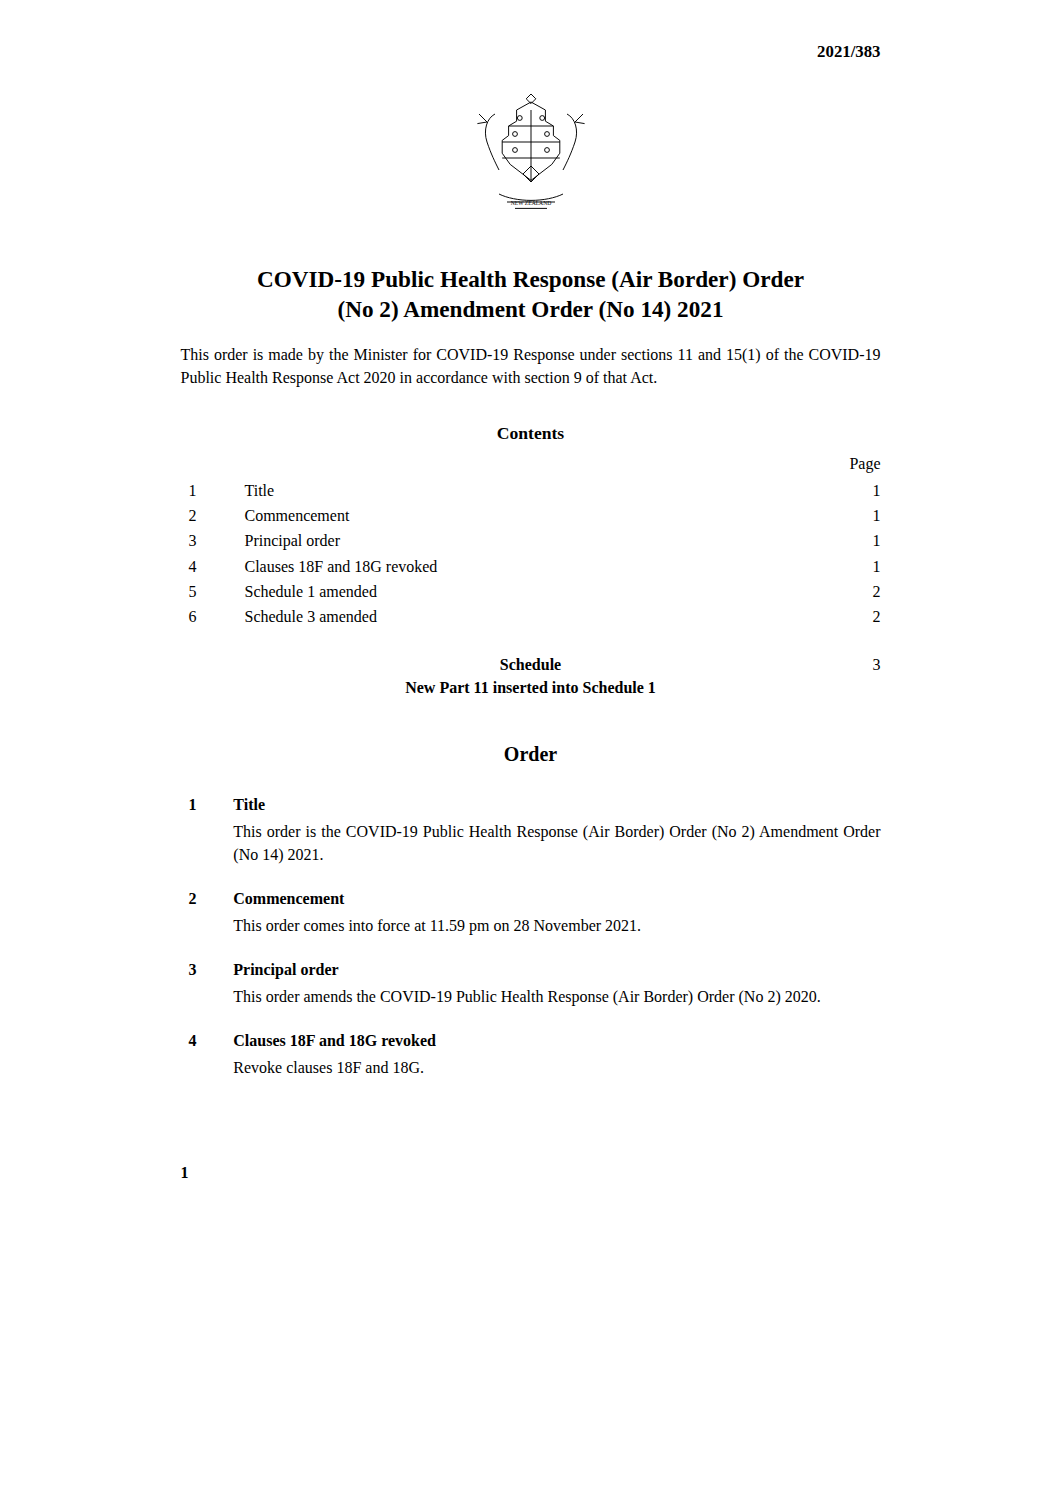2021/383
COVID-19 Public Health Response (Air Border) Order
(No 2) Amendment Order (No 14) 2021
This order is made by the Minister for COVID-19 Response under sections 11 and 15(1) of the COVID-19 Public Health Response Act 2020 in accordance with section 9 of that Act.
Contents
Page
| 1 | Title | 1 |
| 2 | Commencement | 1 |
| 3 | Principal order | 1 |
| 4 | Clauses 18F and 18G revoked | 1 |
| 5 | Schedule 1 amended | 2 |
| 6 | Schedule 3 amended | 2 |
Schedule3
New Part 11 inserted into Schedule 1
Order
1
Title
This order is the COVID-19 Public Health Response (Air Border) Order (No 2) Amendment Order (No 14) 2021.
2
Commencement
This order comes into force at 11.59 pm on 28 November 2021.
3
Principal order
This order amends the COVID-19 Public Health Response (Air Border) Order (No 2) 2020.
4
Clauses 18F and 18G revoked
Revoke clauses 18F and 18G.
1